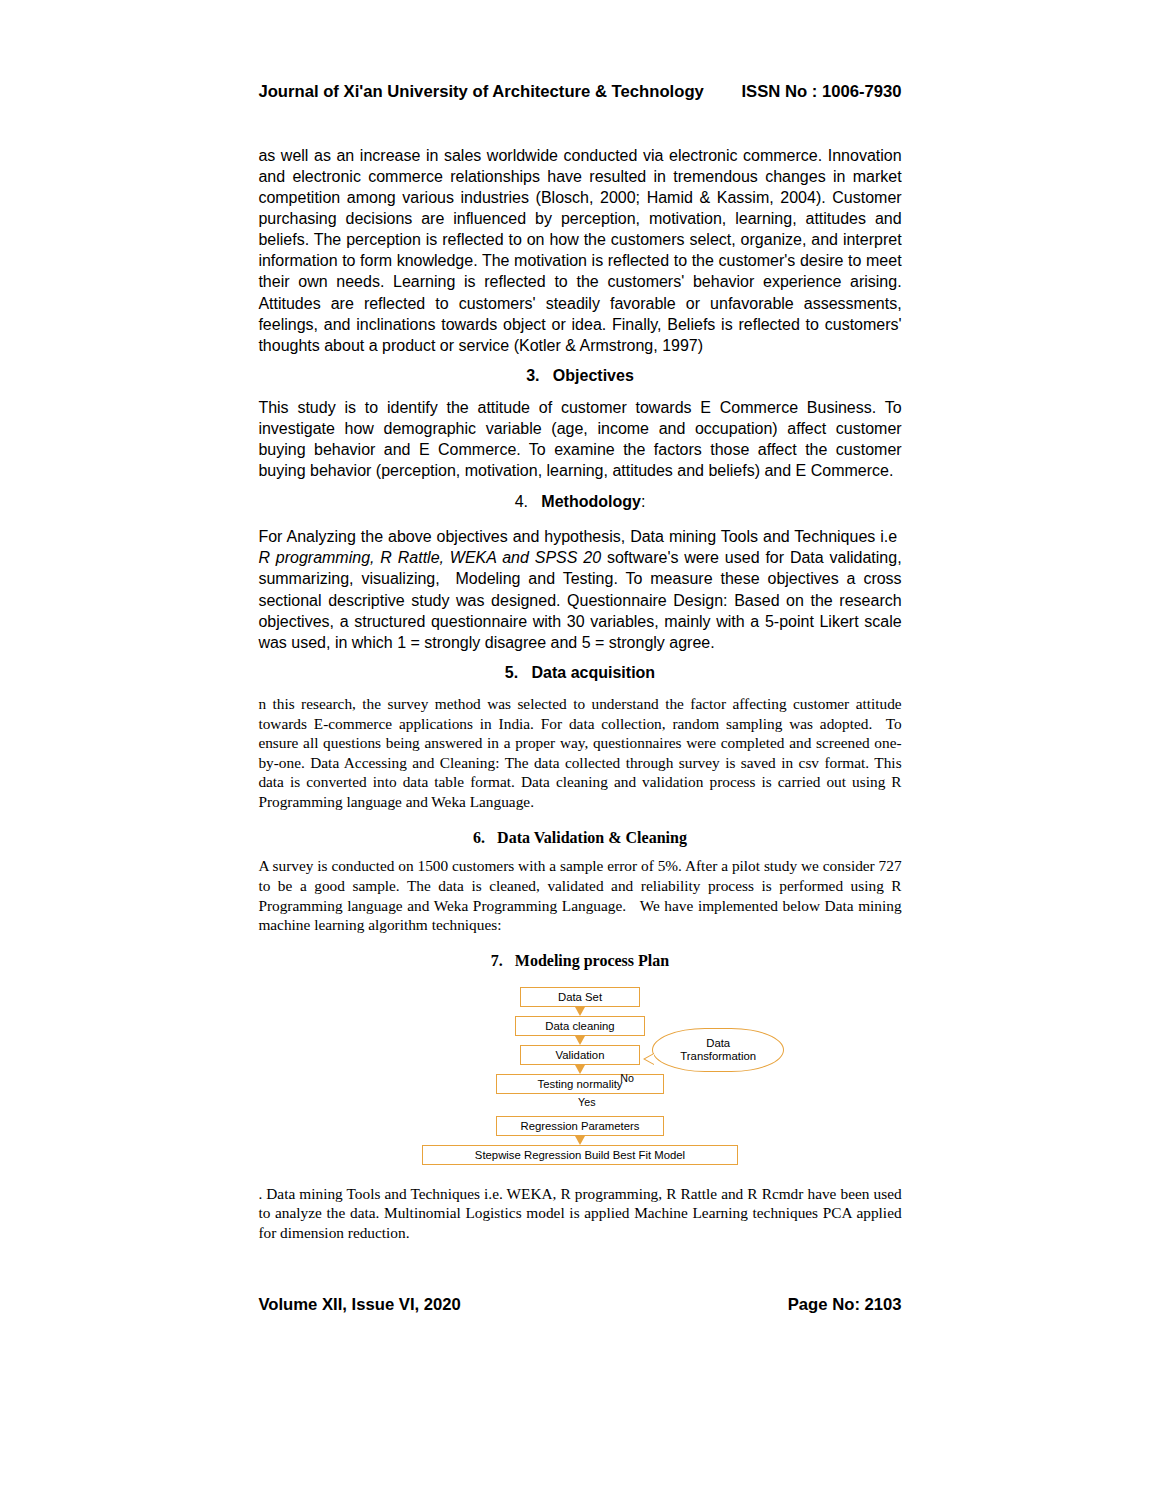Journal of Xi'an University of Architecture & Technology ISSN No : 1006-7930
as well as an increase in sales worldwide conducted via electronic commerce. Innovation and electronic commerce relationships have resulted in tremendous changes in market competition among various industries (Blosch, 2000; Hamid & Kassim, 2004). Customer purchasing decisions are influenced by perception, motivation, learning, attitudes and beliefs. The perception is reflected to on how the customers select, organize, and interpret information to form knowledge. The motivation is reflected to the customer's desire to meet their own needs. Learning is reflected to the customers' behavior experience arising. Attitudes are reflected to customers' steadily favorable or unfavorable assessments, feelings, and inclinations towards object or idea. Finally, Beliefs is reflected to customers' thoughts about a product or service (Kotler & Armstrong, 1997)
3. Objectives
This study is to identify the attitude of customer towards E Commerce Business. To investigate how demographic variable (age, income and occupation) affect customer buying behavior and E Commerce. To examine the factors those affect the customer buying behavior (perception, motivation, learning, attitudes and beliefs) and E Commerce.
4. Methodology:
For Analyzing the above objectives and hypothesis, Data mining Tools and Techniques i.e R programming, R Rattle, WEKA and SPSS 20 software's were used for Data validating, summarizing, visualizing, Modeling and Testing. To measure these objectives a cross sectional descriptive study was designed. Questionnaire Design: Based on the research objectives, a structured questionnaire with 30 variables, mainly with a 5-point Likert scale was used, in which 1 = strongly disagree and 5 = strongly agree.
5. Data acquisition
n this research, the survey method was selected to understand the factor affecting customer attitude towards E-commerce applications in India. For data collection, random sampling was adopted. To ensure all questions being answered in a proper way, questionnaires were completed and screened one-by-one. Data Accessing and Cleaning: The data collected through survey is saved in csv format. This data is converted into data table format. Data cleaning and validation process is carried out using R Programming language and Weka Language.
6. Data Validation & Cleaning
A survey is conducted on 1500 customers with a sample error of 5%. After a pilot study we consider 727 to be a good sample. The data is cleaned, validated and reliability process is performed using R Programming language and Weka Programming Language. We have implemented below Data mining machine learning algorithm techniques:
7. Modeling process Plan
Data Set
Data cleaning
Validation
Data
Transformation
Testing normality
No
Yes
Regression Parameters
Stepwise Regression Build Best Fit Model
. Data mining Tools and Techniques i.e. WEKA, R programming, R Rattle and R Rcmdr have been used to analyze the data. Multinomial Logistics model is applied Machine Learning techniques PCA applied for dimension reduction.
Volume XII, Issue VI, 2020 Page No: 2103